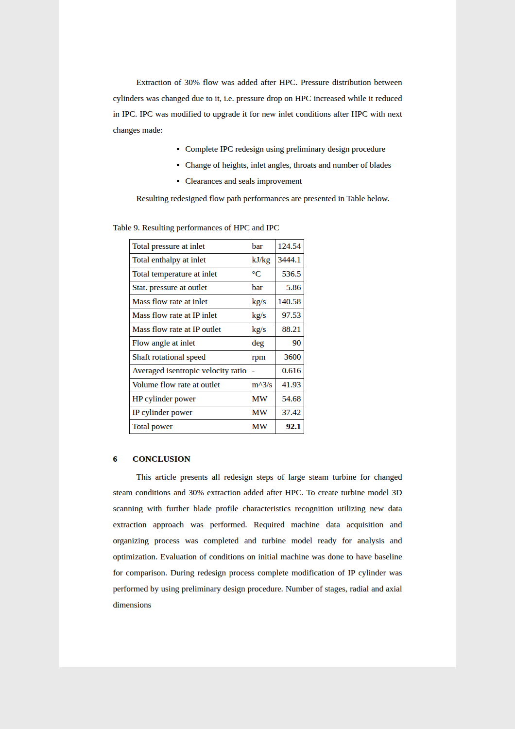Extraction of 30% flow was added after HPC. Pressure distribution between cylinders was changed due to it, i.e. pressure drop on HPC increased while it reduced in IPC. IPC was modified to upgrade it for new inlet conditions after HPC with next changes made:
Complete IPC redesign using preliminary design procedure
Change of heights, inlet angles, throats and number of blades
Clearances and seals improvement
Resulting redesigned flow path performances are presented in Table below.
Table 9. Resulting performances of HPC and IPC
| Total pressure at inlet | bar | 124.54 |
| Total enthalpy at inlet | kJ/kg | 3444.1 |
| Total temperature at inlet | °C | 536.5 |
| Stat. pressure at outlet | bar | 5.86 |
| Mass flow rate at inlet | kg/s | 140.58 |
| Mass flow rate at IP inlet | kg/s | 97.53 |
| Mass flow rate at IP outlet | kg/s | 88.21 |
| Flow angle at inlet | deg | 90 |
| Shaft rotational speed | rpm | 3600 |
| Averaged isentropic velocity ratio | - | 0.616 |
| Volume flow rate at outlet | m^3/s | 41.93 |
| HP cylinder power | MW | 54.68 |
| IP cylinder power | MW | 37.42 |
| Total power | MW | 92.1 |
6 CONCLUSION
This article presents all redesign steps of large steam turbine for changed steam conditions and 30% extraction added after HPC. To create turbine model 3D scanning with further blade profile characteristics recognition utilizing new data extraction approach was performed. Required machine data acquisition and organizing process was completed and turbine model ready for analysis and optimization. Evaluation of conditions on initial machine was done to have baseline for comparison. During redesign process complete modification of IP cylinder was performed by using preliminary design procedure. Number of stages, radial and axial dimensions